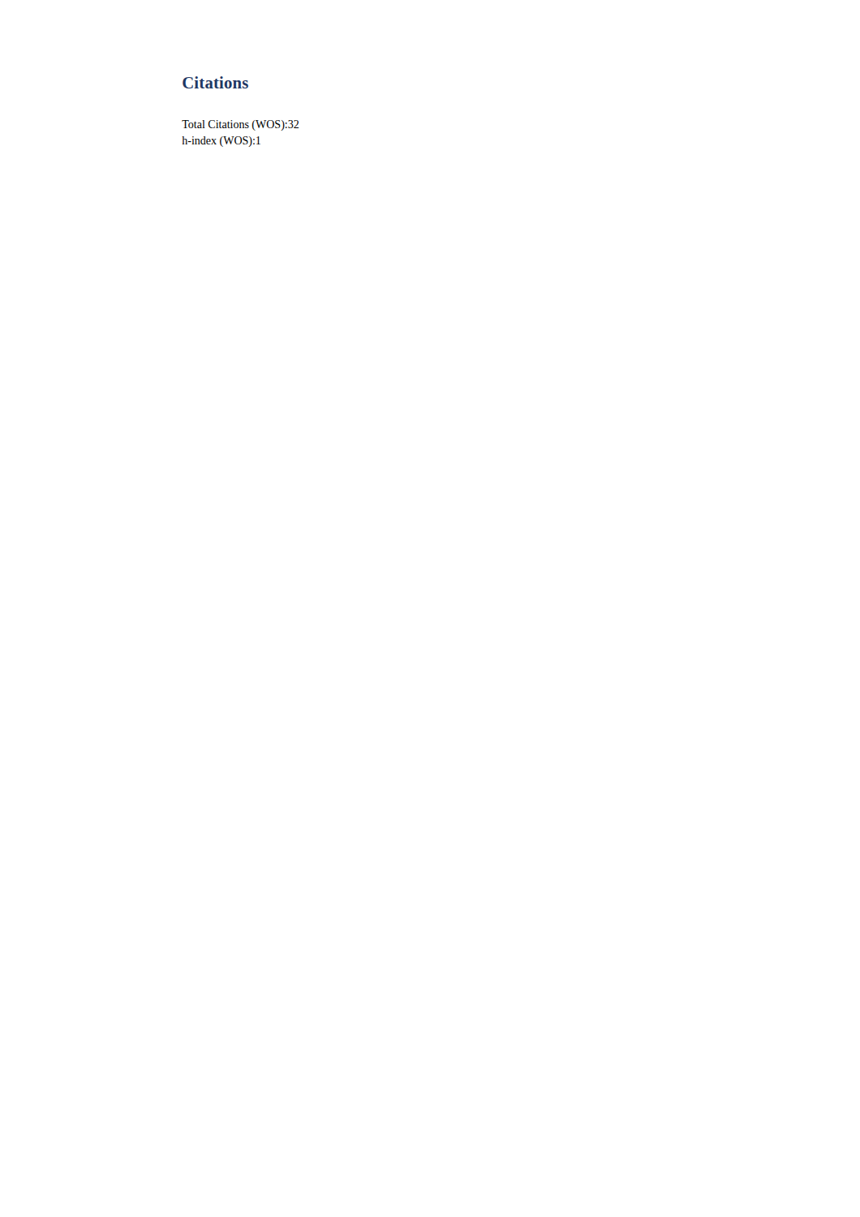Citations
Total Citations (WOS):32
h-index (WOS):1